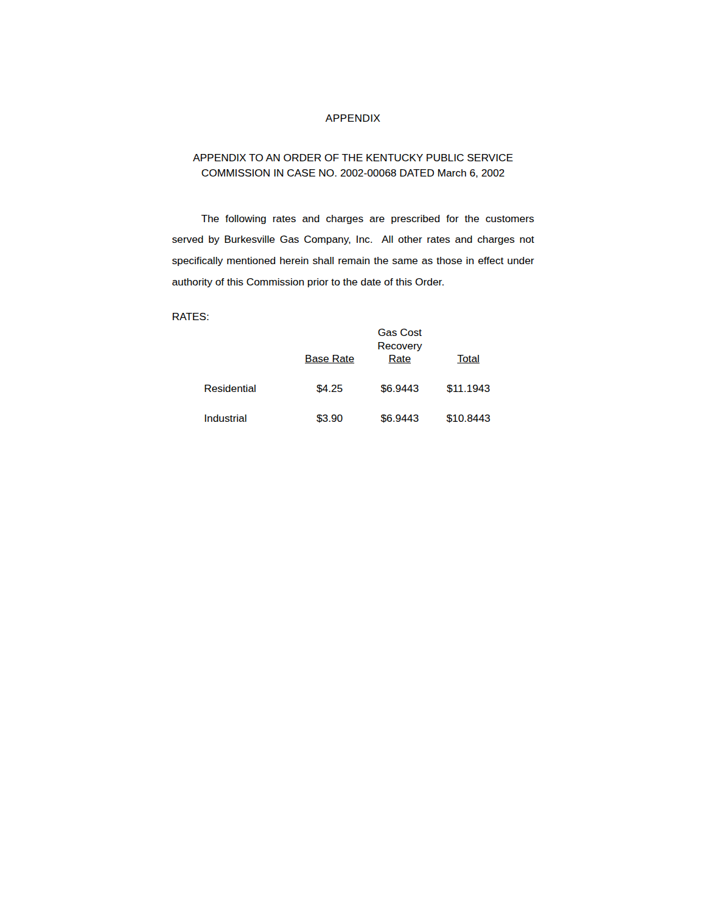APPENDIX
APPENDIX TO AN ORDER OF THE KENTUCKY PUBLIC SERVICE
COMMISSION IN CASE NO. 2002-00068 DATED March 6, 2002
The following rates and charges are prescribed for the customers served by Burkesville Gas Company, Inc. All other rates and charges not specifically mentioned herein shall remain the same as those in effect under authority of this Commission prior to the date of this Order.
RATES:
| | | Gas Cost Recovery | |
| --- | --- | --- | --- |
| | Base Rate | Rate | Total |
| Residential | $4.25 | $6.9443 | $11.1943 |
| Industrial | $3.90 | $6.9443 | $10.8443 |